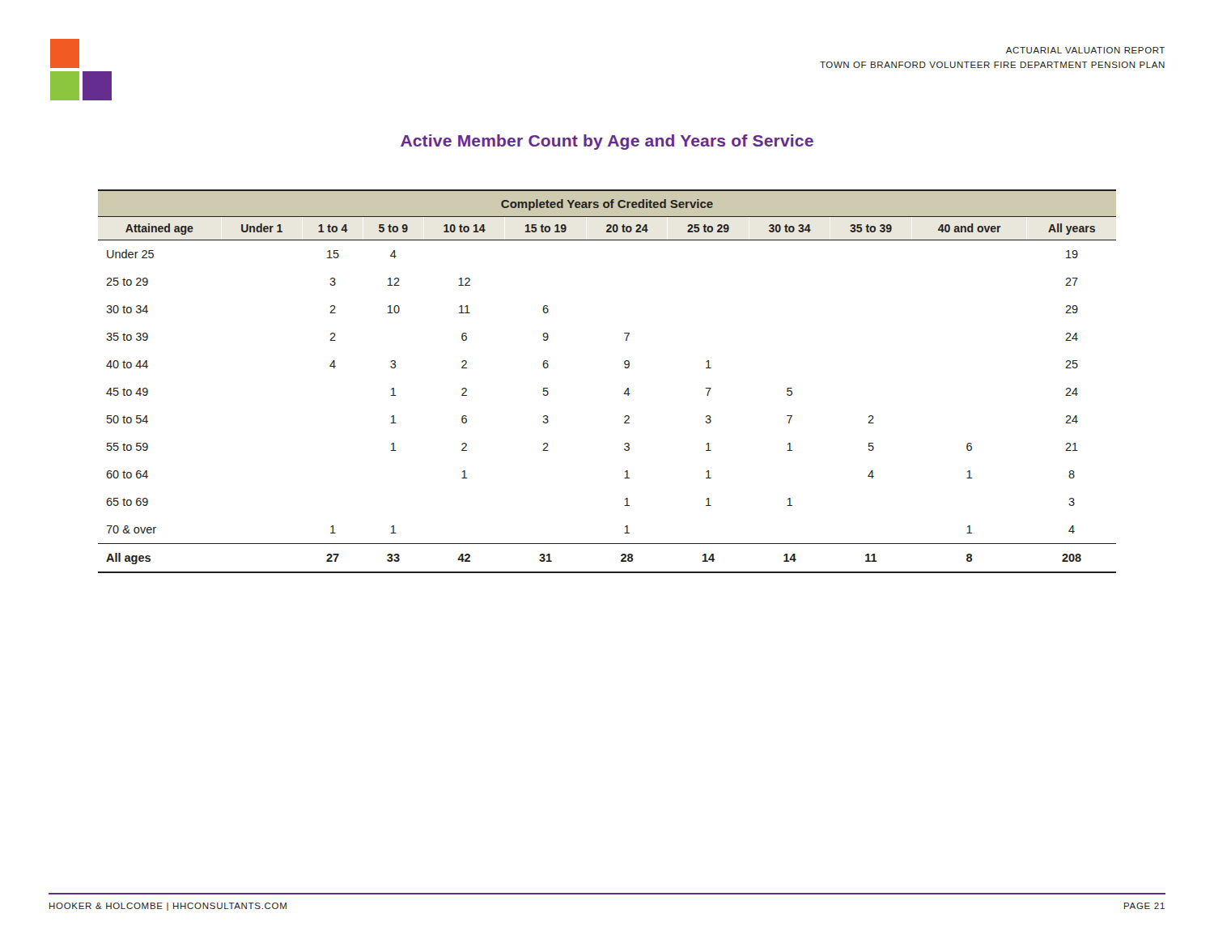ACTUARIAL VALUATION REPORT
TOWN OF BRANFORD VOLUNTEER FIRE DEPARTMENT PENSION PLAN
Active Member Count by Age and Years of Service
| Completed Years of Credited Service |
| --- |
| Attained age | Under 1 | 1 to 4 | 5 to 9 | 10 to 14 | 15 to 19 | 20 to 24 | 25 to 29 | 30 to 34 | 35 to 39 | 40 and over | All years |
| Under 25 | | 15 | 4 | | | | | | | | 19 |
| 25 to 29 | | 3 | 12 | 12 | | | | | | | 27 |
| 30 to 34 | | 2 | 10 | 11 | 6 | | | | | | 29 |
| 35 to 39 | | 2 | | 6 | 9 | 7 | | | | | 24 |
| 40 to 44 | | 4 | 3 | 2 | 6 | 9 | 1 | | | | 25 |
| 45 to 49 | | | 1 | 2 | 5 | 4 | 7 | 5 | | | 24 |
| 50 to 54 | | | 1 | 6 | 3 | 2 | 3 | 7 | 2 | | 24 |
| 55 to 59 | | | 1 | 2 | 2 | 3 | 1 | 1 | 5 | 6 | 21 |
| 60 to 64 | | | | 1 | | 1 | 1 | | 4 | 1 | 8 |
| 65 to 69 | | | | | | 1 | 1 | 1 | | | 3 |
| 70 & over | | 1 | 1 | | | 1 | | | | 1 | 4 |
| All ages | | 27 | 33 | 42 | 31 | 28 | 14 | 14 | 11 | 8 | 208 |
HOOKER & HOLCOMBE | HHCONSULTANTS.COM
PAGE 21